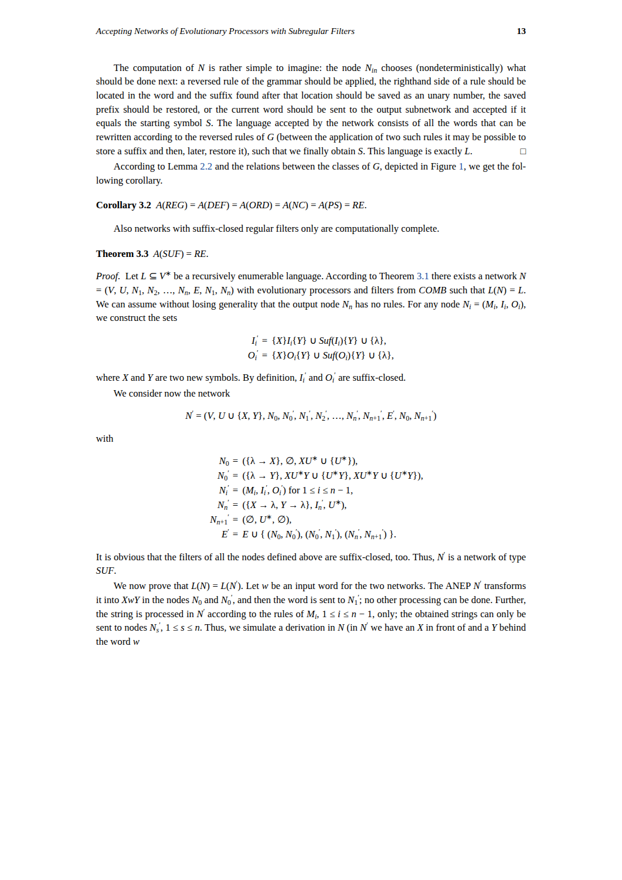Accepting Networks of Evolutionary Processors with Subregular Filters 13
The computation of N is rather simple to imagine: the node Nin chooses (nondeterministically) what should be done next: a reversed rule of the grammar should be applied, the righthand side of a rule should be located in the word and the suffix found after that location should be saved as an unary number, the saved prefix should be restored, or the current word should be sent to the output subnetwork and accepted if it equals the starting symbol S. The language accepted by the network consists of all the words that can be rewritten according to the reversed rules of G (between the application of two such rules it may be possible to store a suffix and then, later, restore it), such that we finally obtain S. This language is exactly L.
According to Lemma 2.2 and the relations between the classes of G, depicted in Figure 1, we get the following corollary.
Corollary 3.2 A(REG) = A(DEF) = A(ORD) = A(NC) = A(PS) = RE.
Also networks with suffix-closed regular filters only are computationally complete.
Theorem 3.3 A(SUF) = RE.
Proof. Let L ⊆ V∗ be a recursively enumerable language. According to Theorem 3.1 there exists a network N = (V, U, N1, N2, …, Nn, E, N1, Nn) with evolutionary processors and filters from COMB such that L(N) = L. We can assume without losing generality that the output node Nn has no rules. For any node Ni = (Mi, Ii, Oi), we construct the sets
Ii′= {X}Ii{Y} ∪ Suf(Ii){Y} ∪ {λ}, Oi′= {X}Oi{Y} ∪ Suf(Oi){Y} ∪ {λ},
where X and Y are two new symbols. By definition, Ii′ and Oi′ are suffix-closed.
We consider now the network
N′ = (V, U ∪ {X, Y}, N0, N0′, N1′, N2′, …, Nn′, Nn+1′, E′, N0, Nn+1′)
with
N0= ({λ → X}, ∅, XU∗ ∪ {U∗}), N0′= ({λ → Y}, XU∗Y ∪ {U∗Y}, XU∗Y ∪ {U∗Y}), Ni′= (Mi, Ii′, Oi′) for 1 ≤ i ≤ n − 1, Nn′= ({X → λ, Y → λ}, In′, U∗), Nn+1′= (∅, U∗, ∅), E′= E ∪ { (N0, N0′), (N0′, N1′), (Nn′, Nn+1′) }.
It is obvious that the filters of all the nodes defined above are suffix-closed, too. Thus, N′ is a network of type SUF.
We now prove that L(N) = L(N′). Let w be an input word for the two networks. The ANEP N′ transforms it into XwY in the nodes N0 and N0′, and then the word is sent to N1′; no other processing can be done. Further, the string is processed in N′ according to the rules of Mi, 1 ≤ i ≤ n − 1, only; the obtained strings can only be sent to nodes Ns′, 1 ≤ s ≤ n. Thus, we simulate a derivation in N (in N′ we have an X in front of and a Y behind the word w